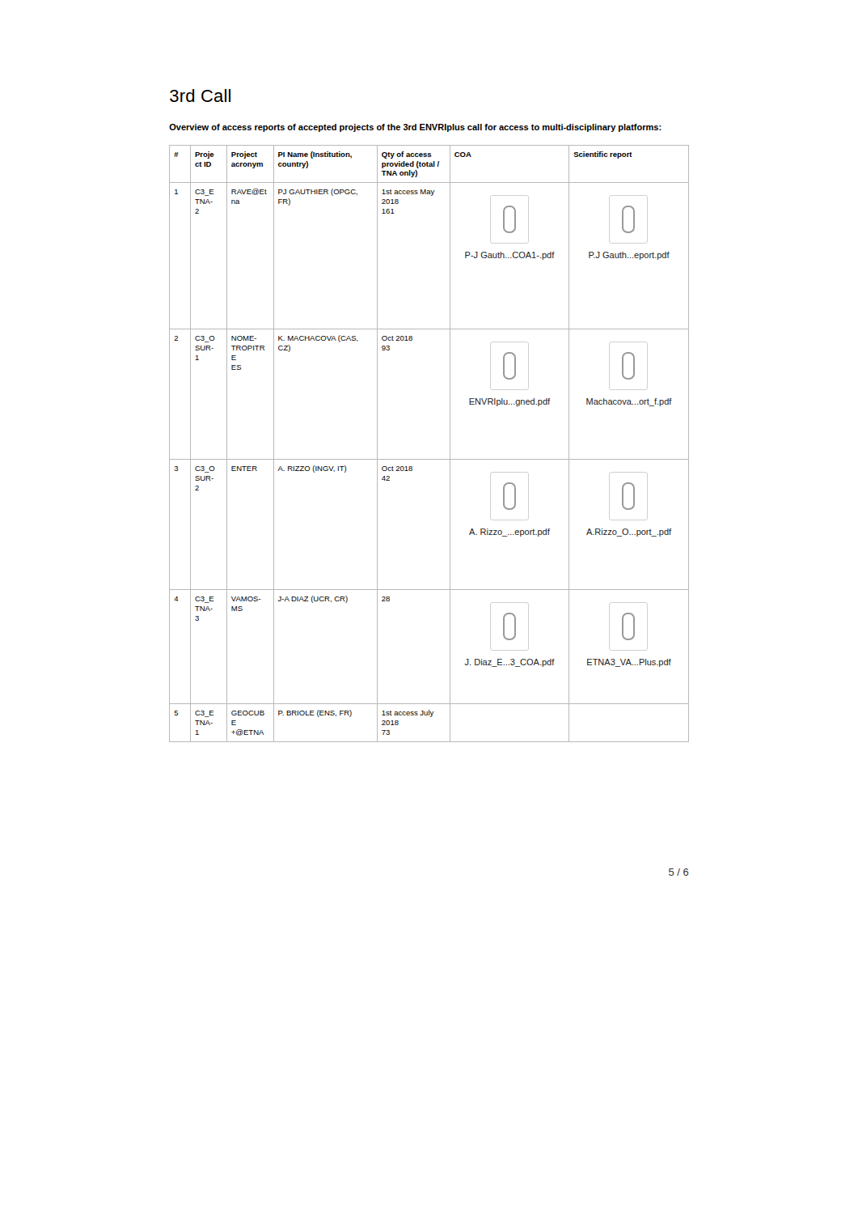3rd Call
Overview of access reports of accepted projects of the 3rd ENVRIplus call for access to multi-disciplinary platforms:
| # | Proje ct ID | Project acronym | PI Name (Institution, country) | Qty of access provided (total / TNA only) | COA | Scientific report |
| --- | --- | --- | --- | --- | --- | --- |
| 1 | C3_E TNA- 2 | RAVE@Et na | PJ GAUTHIER (OPGC, FR) | 1st access May 2018 161 | P-J Gauth...COA1-.pdf | P.J Gauth...eport.pdf |
| 2 | C3_O SUR- 1 | NOME- TROPITRE ES | K. MACHACOVA (CAS, CZ) | Oct 2018 93 | ENVRIplu...gned.pdf | Machacova...ort_f.pdf |
| 3 | C3_O SUR- 2 | ENTER | A. RIZZO (INGV, IT) | Oct 2018 42 | A. Rizzo_...eport.pdf | A.Rizzo_O...port_.pdf |
| 4 | C3_E TNA- 3 | VAMOS- MS | J-A DIAZ (UCR, CR) | 28 | J. Diaz_E...3_COA.pdf | ETNA3_VA...Plus.pdf |
| 5 | C3_E TNA- 1 | GEOCUBE +@ETNA | P. BRIOLE (ENS, FR) | 1st access July 2018 73 | | |
5 / 6